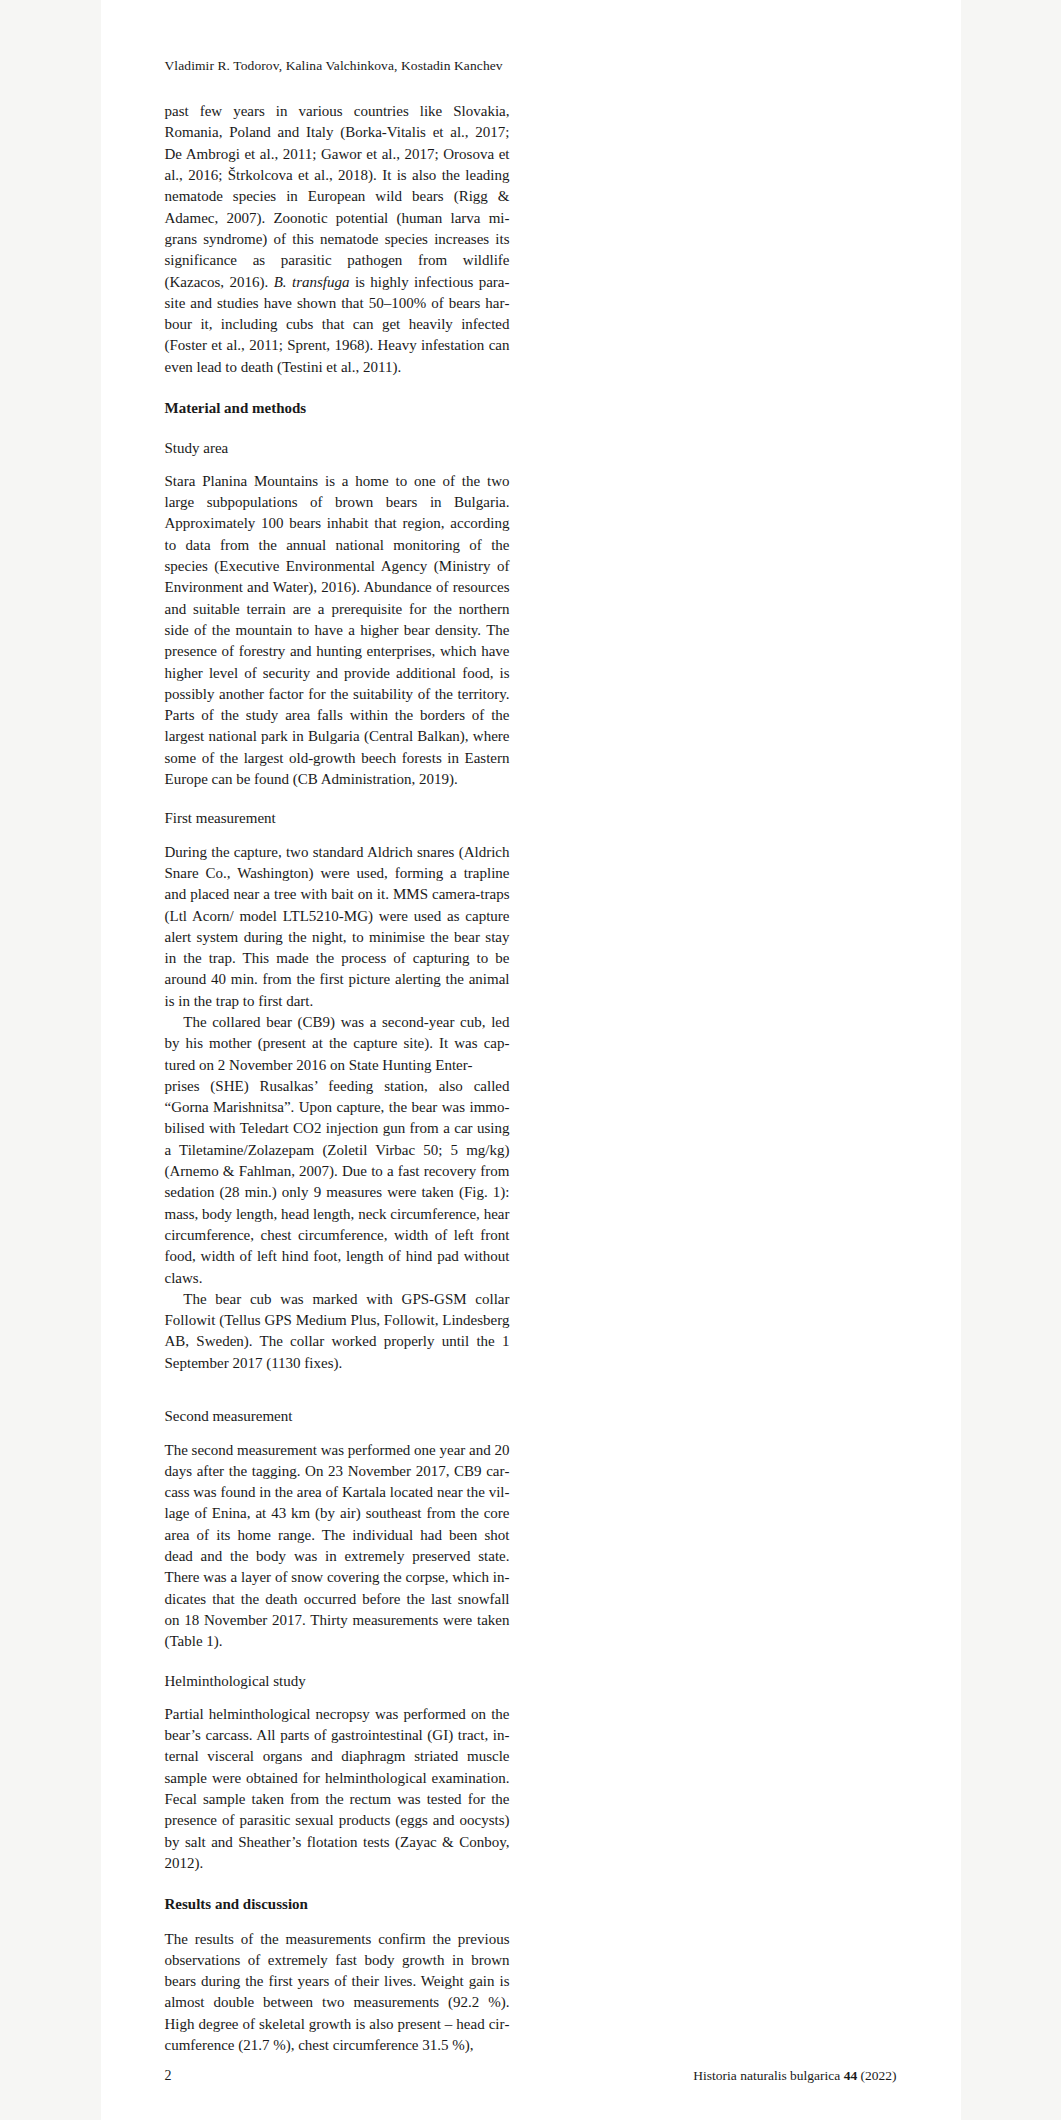Vladimir R. Todorov, Kalina Valchinkova, Kostadin Kanchev
past few years in various countries like Slovakia, Romania, Poland and Italy (Borka-Vitalis et al., 2017; De Ambrogi et al., 2011; Gawor et al., 2017; Orosova et al., 2016; Štrkolcova et al., 2018). It is also the leading nematode species in European wild bears (Rigg & Adamec, 2007). Zoonotic potential (human larva migrans syndrome) of this nematode species increases its significance as parasitic pathogen from wildlife (Kazacos, 2016). B. transfuga is highly infectious parasite and studies have shown that 50–100% of bears harbour it, including cubs that can get heavily infected (Foster et al., 2011; Sprent, 1968). Heavy infestation can even lead to death (Testini et al., 2011).
Material and methods
Study area
Stara Planina Mountains is a home to one of the two large subpopulations of brown bears in Bulgaria. Approximately 100 bears inhabit that region, according to data from the annual national monitoring of the species (Executive Environmental Agency (Ministry of Environment and Water), 2016). Abundance of resources and suitable terrain are a prerequisite for the northern side of the mountain to have a higher bear density. The presence of forestry and hunting enterprises, which have higher level of security and provide additional food, is possibly another factor for the suitability of the territory. Parts of the study area falls within the borders of the largest national park in Bulgaria (Central Balkan), where some of the largest old-growth beech forests in Eastern Europe can be found (CB Administration, 2019).
First measurement
During the capture, two standard Aldrich snares (Aldrich Snare Co., Washington) were used, forming a trapline and placed near a tree with bait on it. MMS camera-traps (Ltl Acorn/ model LTL5210-MG) were used as capture alert system during the night, to minimise the bear stay in the trap. This made the process of capturing to be around 40 min. from the first picture alerting the animal is in the trap to first dart.
The collared bear (CB9) was a second-year cub, led by his mother (present at the capture site). It was captured on 2 November 2016 on State Hunting Enter-
prises (SHE) Rusalkas’ feeding station, also called “Gorna Marishnitsa”. Upon capture, the bear was immobilised with Teledart CO2 injection gun from a car using a Tiletamine/Zolazepam (Zoletil Virbac 50; 5 mg/kg) (Arnemo & Fahlman, 2007). Due to a fast recovery from sedation (28 min.) only 9 measures were taken (Fig. 1): mass, body length, head length, neck circumference, hear circumference, chest circumference, width of left front food, width of left hind foot, length of hind pad without claws.
The bear cub was marked with GPS-GSM collar Followit (Tellus GPS Medium Plus, Followit, Lindesberg AB, Sweden). The collar worked properly until the 1 September 2017 (1130 fixes).
Second measurement
The second measurement was performed one year and 20 days after the tagging. On 23 November 2017, CB9 carcass was found in the area of Kartala located near the village of Enina, at 43 km (by air) southeast from the core area of its home range. The individual had been shot dead and the body was in extremely preserved state. There was a layer of snow covering the corpse, which indicates that the death occurred before the last snowfall on 18 November 2017. Thirty measurements were taken (Table 1).
Helminthological study
Partial helminthological necropsy was performed on the bear’s carcass. All parts of gastrointestinal (GI) tract, internal visceral organs and diaphragm striated muscle sample were obtained for helminthological examination. Fecal sample taken from the rectum was tested for the presence of parasitic sexual products (eggs and oocysts) by salt and Sheather’s flotation tests (Zayac & Conboy, 2012).
Results and discussion
The results of the measurements confirm the previous observations of extremely fast body growth in brown bears during the first years of their lives. Weight gain is almost double between two measurements (92.2 %). High degree of skeletal growth is also present – head circumference (21.7 %), chest circumference 31.5 %),
2
Historia naturalis bulgarica 44 (2022)